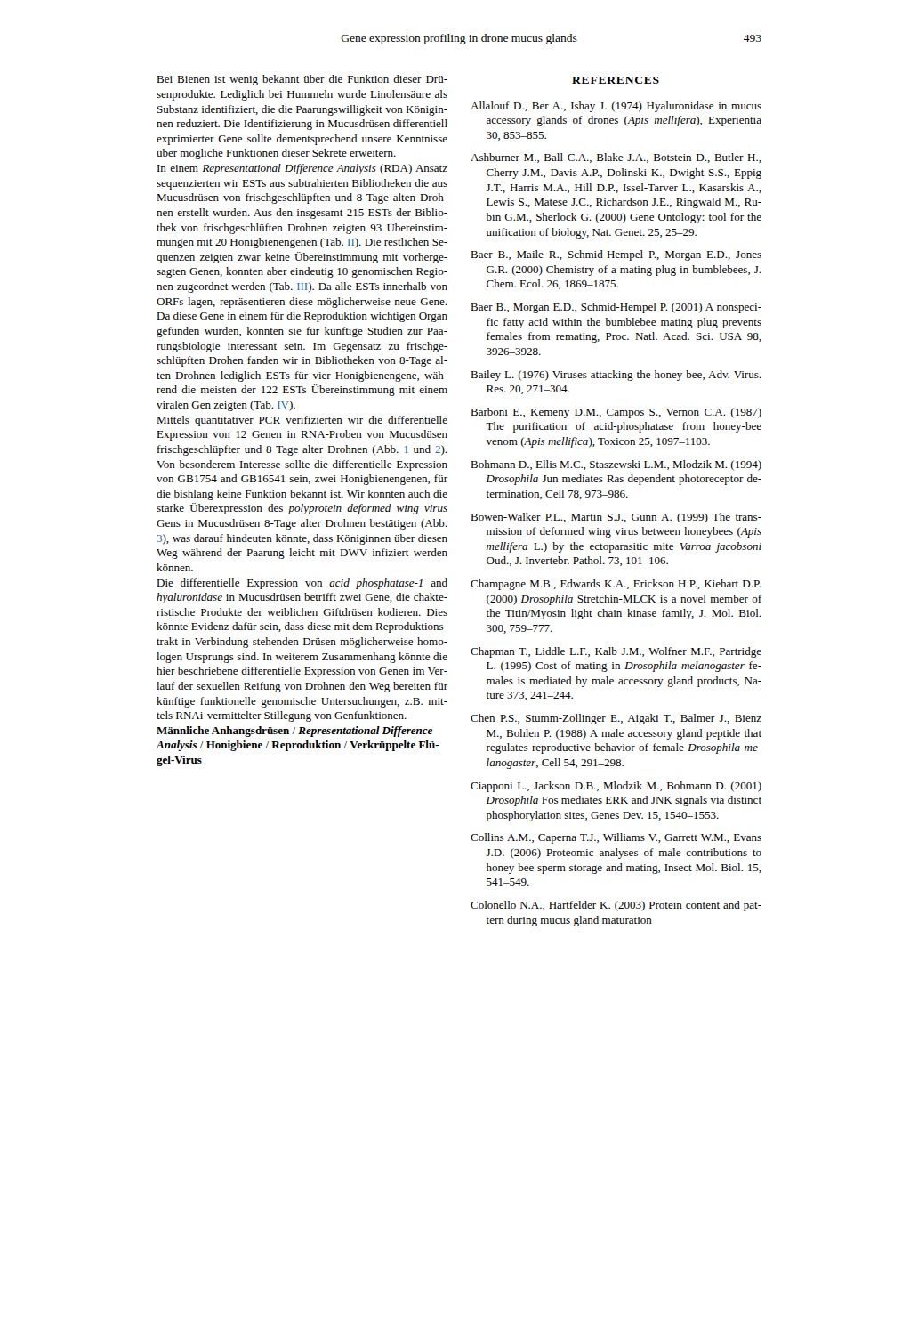Gene expression profiling in drone mucus glands 493
Bei Bienen ist wenig bekannt über die Funktion dieser Drüsenprodukte. Lediglich bei Hummeln wurde Linolensäure als Substanz identifiziert, die die Paarungswilligkeit von Königinnen reduziert. Die Identifizierung in Mucusdrüsen differentiell exprimierter Gene sollte dementsprechend unsere Kenntnisse über mögliche Funktionen dieser Sekrete erweitern.
In einem Representational Difference Analysis (RDA) Ansatz sequenzierten wir ESTs aus subtrahierten Bibliotheken die aus Mucusdrüsen von frischgeschlüpften und 8-Tage alten Drohnen erstellt wurden. Aus den insgesamt 215 ESTs der Bibliothek von frischgeschlüften Drohnen zeigten 93 Übereinstimmungen mit 20 Honigbienengenen (Tab. II). Die restlichen Sequenzen zeigten zwar keine Übereinstimmung mit vorhergesagten Genen, konnten aber eindeutig 10 genomischen Regionen zugeordnet werden (Tab. III). Da alle ESTs innerhalb von ORFs lagen, repräsentieren diese möglicherweise neue Gene. Da diese Gene in einem für die Reproduktion wichtigen Organ gefunden wurden, könnten sie für künftige Studien zur Paarungsbiologie interessant sein. Im Gegensatz zu frischgeschlüpften Drohen fanden wir in Bibliotheken von 8-Tage alten Drohnen lediglich ESTs für vier Honigbienengene, während die meisten der 122 ESTs Übereinstimmung mit einem viralen Gen zeigten (Tab. IV).
Mittels quantitativer PCR verifizierten wir die differentielle Expression von 12 Genen in RNA-Proben von Mucusdüsen frischgeschlüpfter und 8 Tage alter Drohnen (Abb. 1 und 2). Von besonderem Interesse sollte die differentielle Expression von GB1754 and GB16541 sein, zwei Honigbienengenen, für die bishlang keine Funktion bekannt ist. Wir konnten auch die starke Überexpression des polyprotein deformed wing virus Gens in Mucusdrüsen 8-Tage alter Drohnen bestätigen (Abb. 3), was darauf hindeuten könnte, dass Königinnen über diesen Weg während der Paarung leicht mit DWV infiziert werden können.
Die differentielle Expression von acid phosphatase-1 and hyaluronidase in Mucusdrüsen betrifft zwei Gene, die chakteristische Produkte der weiblichen Giftdrüsen kodieren. Dies könnte Evidenz dafür sein, dass diese mit dem Reproduktionstrakt in Verbindung stehenden Drüsen möglicherweise homologen Ursprungs sind. In weiterem Zusammenhang könnte die hier beschriebene differentielle Expression von Genen im Verlauf der sexuellen Reifung von Drohnen den Weg bereiten für künftige funktionelle genomische Untersuchungen, z.B. mittels RNAi-vermittelter Stillegung von Genfunktionen.
Männliche Anhangsdrüsen / Representational Difference Analysis / Honigbiene / Reproduktion / Verkrüppelte Flügel-Virus
References
Allalouf D., Ber A., Ishay J. (1974) Hyaluronidase in mucus accessory glands of drones (Apis mellifera), Experientia 30, 853–855.
Ashburner M., Ball C.A., Blake J.A., Botstein D., Butler H., Cherry J.M., Davis A.P., Dolinski K., Dwight S.S., Eppig J.T., Harris M.A., Hill D.P., Issel-Tarver L., Kasarskis A., Lewis S., Matese J.C., Richardson J.E., Ringwald M., Rubin G.M., Sherlock G. (2000) Gene Ontology: tool for the unification of biology, Nat. Genet. 25, 25–29.
Baer B., Maile R., Schmid-Hempel P., Morgan E.D., Jones G.R. (2000) Chemistry of a mating plug in bumblebees, J. Chem. Ecol. 26, 1869–1875.
Baer B., Morgan E.D., Schmid-Hempel P. (2001) A nonspecific fatty acid within the bumblebee mating plug prevents females from remating, Proc. Natl. Acad. Sci. USA 98, 3926–3928.
Bailey L. (1976) Viruses attacking the honey bee, Adv. Virus. Res. 20, 271–304.
Barboni E., Kemeny D.M., Campos S., Vernon C.A. (1987) The purification of acid-phosphatase from honey-bee venom (Apis mellifica), Toxicon 25, 1097–1103.
Bohmann D., Ellis M.C., Staszewski L.M., Mlodzik M. (1994) Drosophila Jun mediates Ras dependent photoreceptor determination, Cell 78, 973–986.
Bowen-Walker P.L., Martin S.J., Gunn A. (1999) The transmission of deformed wing virus between honeybees (Apis mellifera L.) by the ectoparasitic mite Varroa jacobsoni Oud., J. Invertebr. Pathol. 73, 101–106.
Champagne M.B., Edwards K.A., Erickson H.P., Kiehart D.P. (2000) Drosophila Stretchin-MLCK is a novel member of the Titin/Myosin light chain kinase family, J. Mol. Biol. 300, 759–777.
Chapman T., Liddle L.F., Kalb J.M., Wolfner M.F., Partridge L. (1995) Cost of mating in Drosophila melanogaster females is mediated by male accessory gland products, Nature 373, 241–244.
Chen P.S., Stumm-Zollinger E., Aigaki T., Balmer J., Bienz M., Bohlen P. (1988) A male accessory gland peptide that regulates reproductive behavior of female Drosophila melanogaster, Cell 54, 291–298.
Ciapponi L., Jackson D.B., Mlodzik M., Bohmann D. (2001) Drosophila Fos mediates ERK and JNK signals via distinct phosphorylation sites, Genes Dev. 15, 1540–1553.
Collins A.M., Caperna T.J., Williams V., Garrett W.M., Evans J.D. (2006) Proteomic analyses of male contributions to honey bee sperm storage and mating, Insect Mol. Biol. 15, 541–549.
Colonello N.A., Hartfelder K. (2003) Protein content and pattern during mucus gland maturation